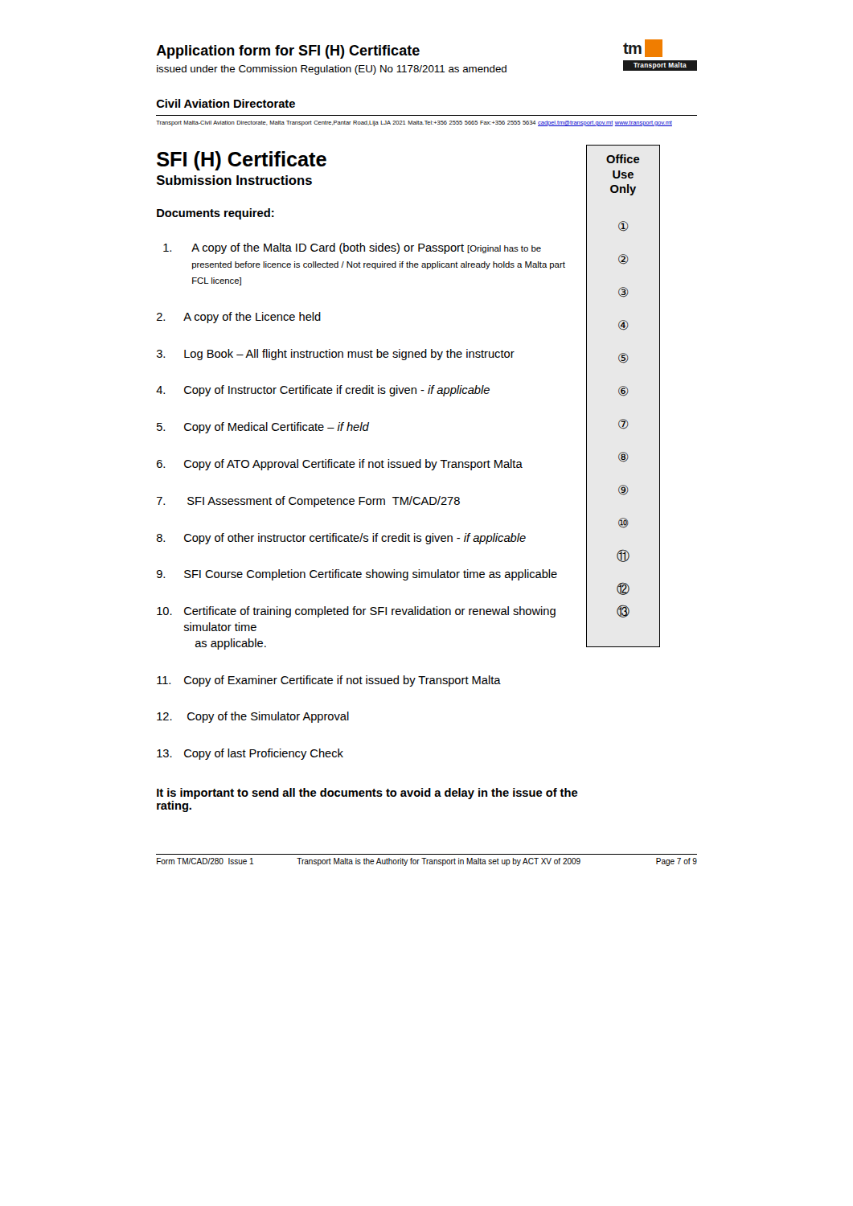Application form for SFI (H) Certificate
issued under the Commission Regulation (EU) No 1178/2011 as amended
tm
Transport Malta
Civil Aviation Directorate
Transport Malta-Civil Aviation Directorate, Malta Transport Centre,Pantar Road,Lija LJA 2021 Malta.Tel:+356 2555 5665 Fax:+356 2555 5634 cadpel.tm@transport.gov.mt www.transport.gov.mt
SFI (H) Certificate
Submission Instructions
Documents required:
1. A copy of the Malta ID Card (both sides) or Passport [Original has to be presented before licence is collected / Not required if the applicant already holds a Malta part FCL licence]
2. A copy of the Licence held
3. Log Book – All flight instruction must be signed by the instructor
4. Copy of Instructor Certificate if credit is given - if applicable
5. Copy of Medical Certificate – if held
6. Copy of ATO Approval Certificate if not issued by Transport Malta
7. SFI Assessment of Competence Form TM/CAD/278
8. Copy of other instructor certificate/s if credit is given - if applicable
9. SFI Course Completion Certificate showing simulator time as applicable
10. Certificate of training completed for SFI revalidation or renewal showing simulator time as applicable.
11. Copy of Examiner Certificate if not issued by Transport Malta
12. Copy of the Simulator Approval
13. Copy of last Proficiency Check
It is important to send all the documents to avoid a delay in the issue of the rating.
Office
Use
Only
①
②
③
④
⑤
⑥
⑦
⑧
⑨
⑩
⑪
⑫
⑬
Form TM/CAD/280 Issue 1
Transport Malta is the Authority for Transport in Malta set up by ACT XV of 2009
Page 7 of 9